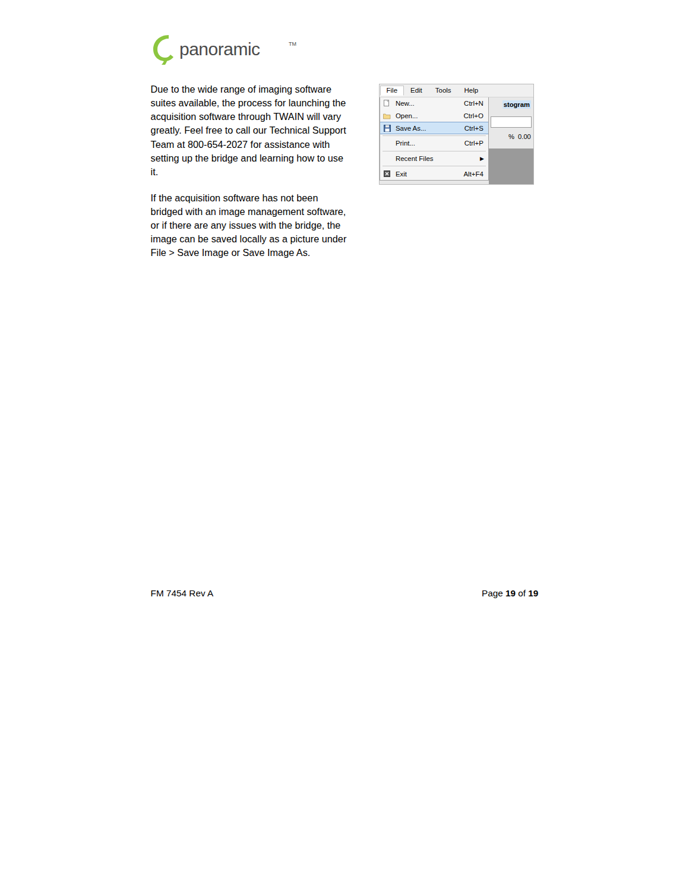panoramic TM
Due to the wide range of imaging software suites available, the process for launching the acquisition software through TWAIN will vary greatly. Feel free to call our Technical Support Team at 800-654-2027 for assistance with setting up the bridge and learning how to use it.
If the acquisition software has not been bridged with an image management software, or if there are any issues with the bridge, the image can be saved locally as a picture under File > Save Image or Save Image As.
File Edit Tools Help
stogram
% 0.00
New...
Ctrl+N
Open...
Ctrl+O
Save As...
Ctrl+S
Print...
Ctrl+P
Recent Files
▶
Exit
Alt+F4
FM 7454 Rev A
Page 19 of 19